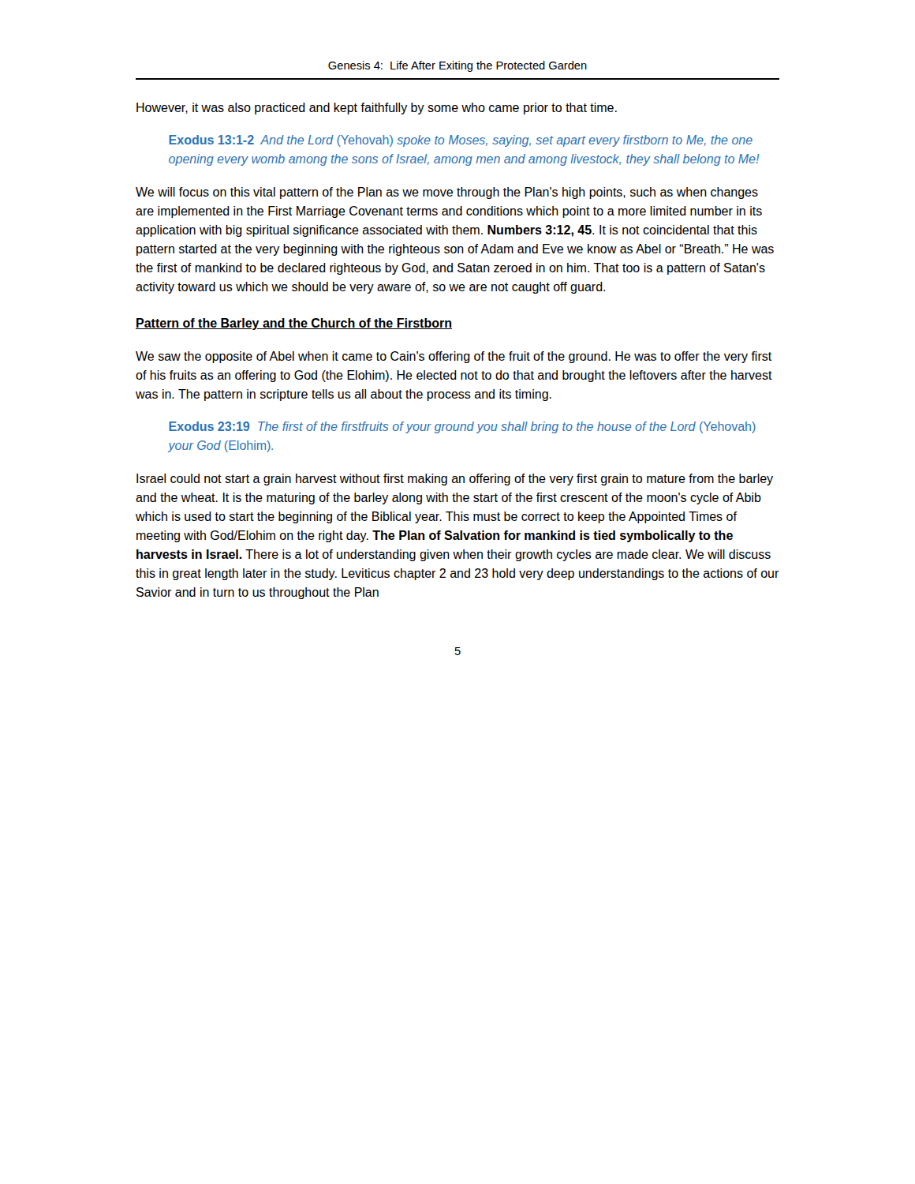Genesis 4: Life After Exiting the Protected Garden
However, it was also practiced and kept faithfully by some who came prior to that time.
Exodus 13:1-2 And the Lord (Yehovah) spoke to Moses, saying, set apart every firstborn to Me, the one opening every womb among the sons of Israel, among men and among livestock, they shall belong to Me!
We will focus on this vital pattern of the Plan as we move through the Plan's high points, such as when changes are implemented in the First Marriage Covenant terms and conditions which point to a more limited number in its application with big spiritual significance associated with them. Numbers 3:12, 45. It is not coincidental that this pattern started at the very beginning with the righteous son of Adam and Eve we know as Abel or “Breath.” He was the first of mankind to be declared righteous by God, and Satan zeroed in on him. That too is a pattern of Satan's activity toward us which we should be very aware of, so we are not caught off guard.
Pattern of the Barley and the Church of the Firstborn
We saw the opposite of Abel when it came to Cain's offering of the fruit of the ground. He was to offer the very first of his fruits as an offering to God (the Elohim). He elected not to do that and brought the leftovers after the harvest was in. The pattern in scripture tells us all about the process and its timing.
Exodus 23:19 The first of the firstfruits of your ground you shall bring to the house of the Lord (Yehovah) your God (Elohim).
Israel could not start a grain harvest without first making an offering of the very first grain to mature from the barley and the wheat. It is the maturing of the barley along with the start of the first crescent of the moon's cycle of Abib which is used to start the beginning of the Biblical year. This must be correct to keep the Appointed Times of meeting with God/Elohim on the right day. The Plan of Salvation for mankind is tied symbolically to the harvests in Israel. There is a lot of understanding given when their growth cycles are made clear. We will discuss this in great length later in the study. Leviticus chapter 2 and 23 hold very deep understandings to the actions of our Savior and in turn to us throughout the Plan
5